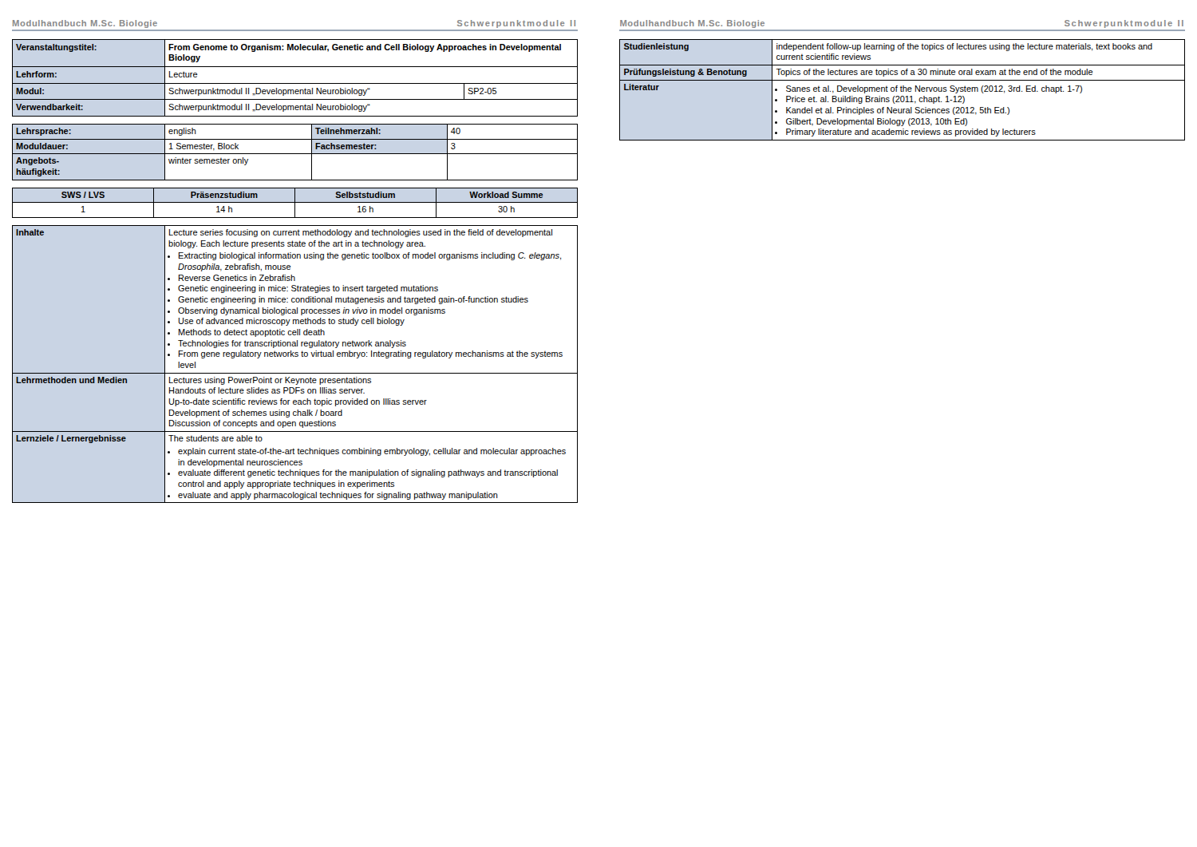Modulhandbuch M.Sc. Biologie Schwerpunktmodule II
| Veranstaltungstitel: | From Genome to Organism: Molecular, Genetic and Cell Biology Approaches in Developmental Biology |
| Lehrform: | Lecture |
| Modul: | Schwerpunktmodul II „Developmental Neurobiology“ | SP2-05 |
| Verwendbarkeit: | Schwerpunktmodul II „Developmental Neurobiology“ |
| Lehrsprache: | english | Teilnehmerzahl: | 40 |
| Moduldauer: | 1 Semester, Block | Fachsemester: | 3 |
| Angebots- häufigkeit: | winter semester only | | |
| SWS / LVS | Präsenzstudium | Selbststudium | Workload Summe |
| 1 | 14 h | 16 h | 30 h |
| Inhalte | Lecture series focusing on current methodology and technologies used in the field of developmental biology. Each lecture presents state of the art in a technology area. Extracting biological information using the genetic toolbox of model organisms including C. elegans , Drosophila , zebrafish, mouse Reverse Genetics in Zebrafish Genetic engineering in mice: Strategies to insert targeted mutations Genetic engineering in mice: conditional mutagenesis and targeted gain-of-function studies Observing dynamical biological processes in vivo in model organisms Use of advanced microscopy methods to study cell biology Methods to detect apoptotic cell death Technologies for transcriptional regulatory network analysis From gene regulatory networks to virtual embryo: Integrating regulatory mechanisms at the systems level |
| Lehrmethoden und Medien | Lectures using PowerPoint or Keynote presentations Handouts of lecture slides as PDFs on Illias server. Up-to-date scientific reviews for each topic provided on Illias server Development of schemes using chalk / board Discussion of concepts and open questions |
| Lernziele / Lernergebnisse | The students are able to explain current state-of-the-art techniques combining embryology, cellular and molecular approaches in developmental neurosciences evaluate different genetic techniques for the manipulation of signaling pathways and transcriptional control and apply appropriate techniques in experiments evaluate and apply pharmacological techniques for signaling pathway manipulation |
Modulhandbuch M.Sc. Biologie Schwerpunktmodule II
| Studienleistung | independent follow-up learning of the topics of lectures using the lecture materials, text books and current scientific reviews |
| Prüfungsleistung & Benotung | Topics of the lectures are topics of a 30 minute oral exam at the end of the module |
| Literatur | Sanes et al., Development of the Nervous System (2012, 3rd. Ed. chapt. 1-7) Price et. al. Building Brains (2011, chapt. 1-12) Kandel et al. Principles of Neural Sciences (2012, 5th Ed.) Gilbert, Developmental Biology (2013, 10th Ed) Primary literature and academic reviews as provided by lecturers |